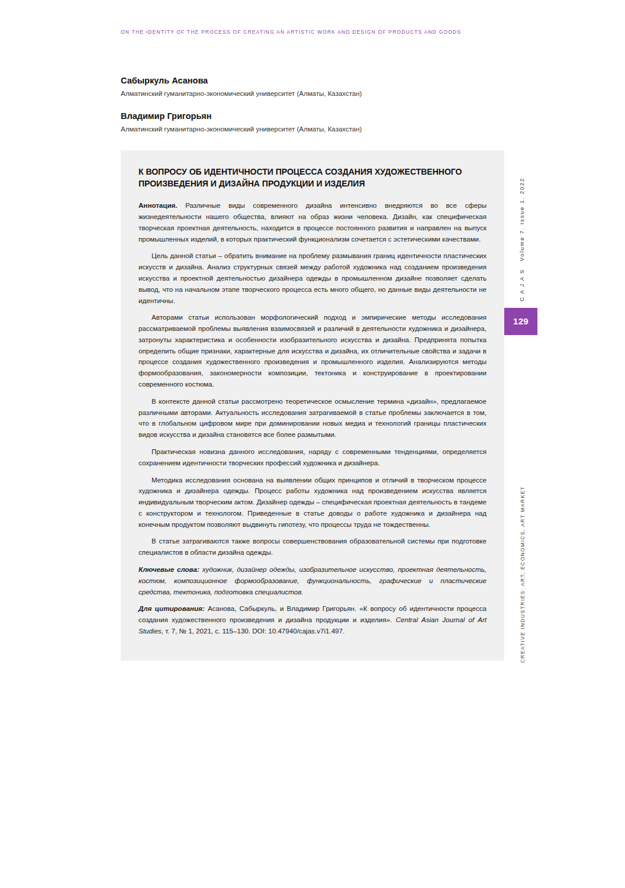ON THE IDENTITY OF THE PROCESS OF CREATING AN ARTISTIC WORK AND DESIGN OF PRODUCTS AND GOODS
Сабыркуль Асанова
Алматинский гуманитарно-экономический университет (Алматы, Казахстан)
Владимир Григорьян
Алматинский гуманитарно-экономический университет (Алматы, Казахстан)
К вопросу об идентичности процесса создания художественного произведения и дизайна продукции и изделия
Аннотация. Различные виды современного дизайна интенсивно внедряются во все сферы жизнедеятельности нашего общества, влияют на образ жизни человека. Дизайн, как специфическая творческая проектная деятельность, находится в процессе постоянного развития и направлен на выпуск промышленных изделий, в которых практический функционализм сочетается с эстетическими качествами.
Цель данной статьи – обратить внимание на проблему размывания границ идентичности пластических искусств и дизайна. Анализ структурных связей между работой художника над созданием произведения искусства и проектной деятельностью дизайнера одежды в промышленном дизайне позволяет сделать вывод, что на начальном этапе творческого процесса есть много общего, но данные виды деятельности не идентичны.
Авторами статьи использован морфологический подход и эмпирические методы исследования рассматриваемой проблемы выявления взаимосвязей и различий в деятельности художника и дизайнера, затронуты характеристика и особенности изобразительного искусства и дизайна. Предпринята попытка определить общие признаки, характерные для искусства и дизайна, их отличительные свойства и задачи в процессе создания художественного произведения и промышленного изделия. Анализируются методы формообразования, закономерности композиции, тектоника и конструирование в проектировании современного костюма.
В контексте данной статьи рассмотрено теоретическое осмысление термина «дизайн», предлагаемое различными авторами. Актуальность исследования затрагиваемой в статье проблемы заключается в том, что в глобальном цифровом мире при доминировании новых медиа и технологий границы пластических видов искусства и дизайна становятся все более размытыми.
Практическая новизна данного исследования, наряду с современными тенденциями, определяется сохранением идентичности творческих профессий художника и дизайнера.
Методика исследования основана на выявлении общих принципов и отличий в творческом процессе художника и дизайнера одежды. Процесс работы художника над произведением искусства является индивидуальным творческим актом. Дизайнер одежды – специфическая проектная деятельность в тандеме с конструктором и технологом. Приведенные в статье доводы о работе художника и дизайнера над конечным продуктом позволяют выдвинуть гипотезу, что процессы труда не тождественны.
В статье затрагиваются также вопросы совершенствования образовательной системы при подготовке специалистов в области дизайна одежды.
Ключевые слова: художник, дизайнер одежды, изобразительное искусство, проектная деятельность, костюм, композиционное формообразование, функциональность, графические и пластические средства, тектоника, подготовка специалистов.
Для цитирования: Асанова, Сабыркуль, и Владимир Григорьян. «К вопросу об идентичности процесса создания художественного произведения и дизайна продукции и изделия». Central Asian Journal of Art Studies, т. 7, № 1, 2021, с. 115–130. DOI: 10.47940/cajas.v7i1.497.
C A J A S Volume 7. Issue 1. 2022
129
CREATIVE INDUSTRIES: ART, ECONOMICS, ART MARKET